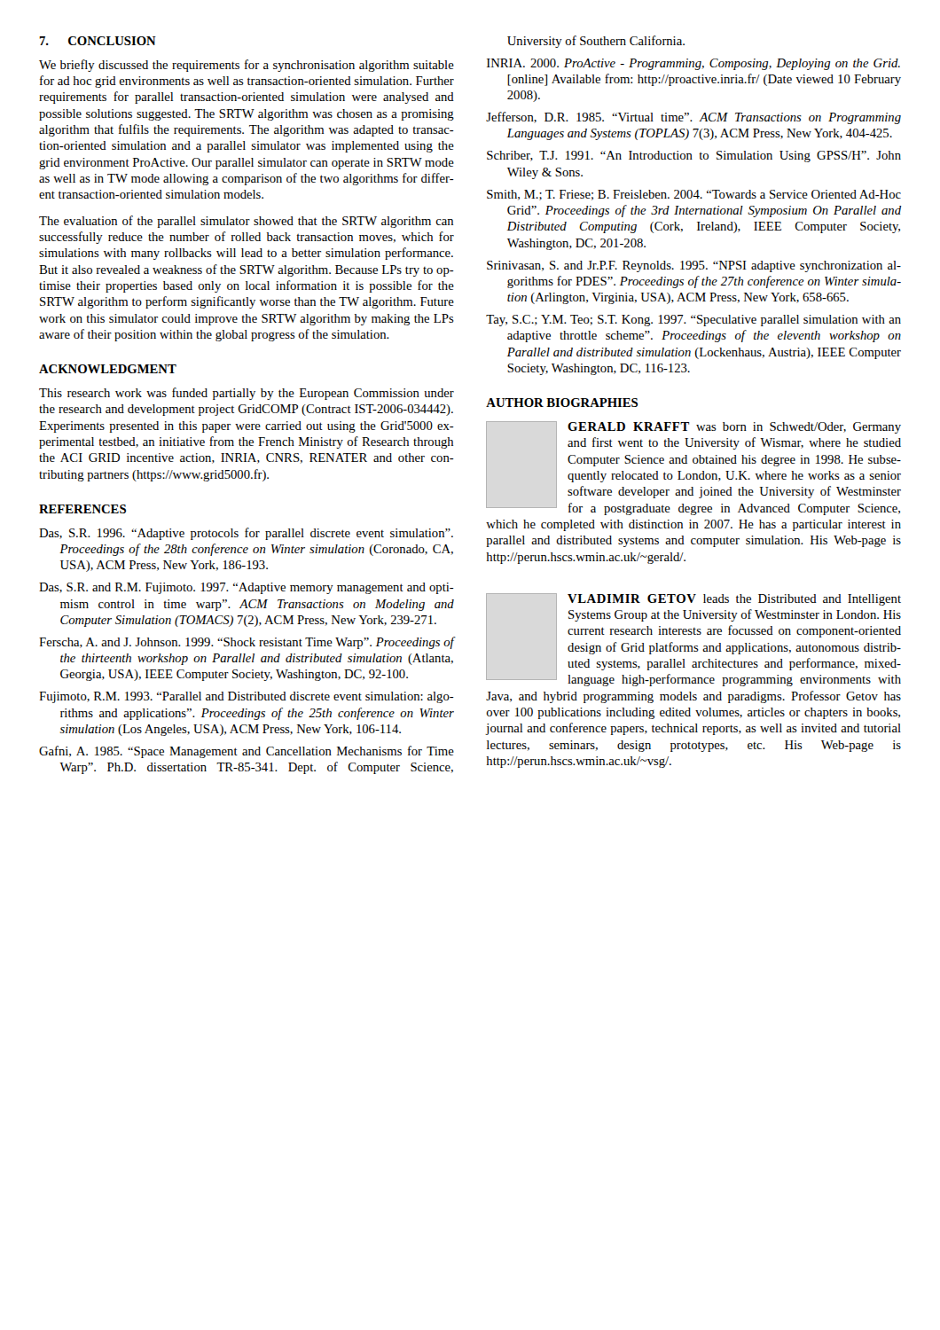7. CONCLUSION
We briefly discussed the requirements for a synchronisation algorithm suitable for ad hoc grid environments as well as transaction-oriented simulation. Further requirements for parallel transaction-oriented simulation were analysed and possible solutions suggested. The SRTW algorithm was chosen as a promising algorithm that fulfils the requirements. The algorithm was adapted to transaction-oriented simulation and a parallel simulator was implemented using the grid environment ProActive. Our parallel simulator can operate in SRTW mode as well as in TW mode allowing a comparison of the two algorithms for different transaction-oriented simulation models.
The evaluation of the parallel simulator showed that the SRTW algorithm can successfully reduce the number of rolled back transaction moves, which for simulations with many rollbacks will lead to a better simulation performance. But it also revealed a weakness of the SRTW algorithm. Because LPs try to optimise their properties based only on local information it is possible for the SRTW algorithm to perform significantly worse than the TW algorithm. Future work on this simulator could improve the SRTW algorithm by making the LPs aware of their position within the global progress of the simulation.
ACKNOWLEDGMENT
This research work was funded partially by the European Commission under the research and development project GridCOMP (Contract IST-2006-034442). Experiments presented in this paper were carried out using the Grid'5000 experimental testbed, an initiative from the French Ministry of Research through the ACI GRID incentive action, INRIA, CNRS, RENATER and other contributing partners (https://www.grid5000.fr).
REFERENCES
Das, S.R. 1996. “Adaptive protocols for parallel discrete event simulation”. Proceedings of the 28th conference on Winter simulation (Coronado, CA, USA), ACM Press, New York, 186-193.
Das, S.R. and R.M. Fujimoto. 1997. “Adaptive memory management and optimism control in time warp”. ACM Transactions on Modeling and Computer Simulation (TOMACS) 7(2), ACM Press, New York, 239-271.
Ferscha, A. and J. Johnson. 1999. “Shock resistant Time Warp”. Proceedings of the thirteenth workshop on Parallel and distributed simulation (Atlanta, Georgia, USA), IEEE Computer Society, Washington, DC, 92-100.
Fujimoto, R.M. 1993. “Parallel and Distributed discrete event simulation: algorithms and applications”. Proceedings of the 25th conference on Winter simulation (Los Angeles, USA), ACM Press, New York, 106-114.
Gafni, A. 1985. “Space Management and Cancellation Mechanisms for Time Warp”. Ph.D. dissertation TR-85-341. Dept. of Computer Science, University of Southern California.
INRIA. 2000. ProActive - Programming, Composing, Deploying on the Grid. [online] Available from: http://proactive.inria.fr/ (Date viewed 10 February 2008).
Jefferson, D.R. 1985. “Virtual time”. ACM Transactions on Programming Languages and Systems (TOPLAS) 7(3), ACM Press, New York, 404-425.
Schriber, T.J. 1991. “An Introduction to Simulation Using GPSS/H”. John Wiley & Sons.
Smith, M.; T. Friese; B. Freisleben. 2004. “Towards a Service Oriented Ad-Hoc Grid”. Proceedings of the 3rd International Symposium On Parallel and Distributed Computing (Cork, Ireland), IEEE Computer Society, Washington, DC, 201-208.
Srinivasan, S. and Jr.P.F. Reynolds. 1995. “NPSI adaptive synchronization algorithms for PDES”. Proceedings of the 27th conference on Winter simulation (Arlington, Virginia, USA), ACM Press, New York, 658-665.
Tay, S.C.; Y.M. Teo; S.T. Kong. 1997. “Speculative parallel simulation with an adaptive throttle scheme”. Proceedings of the eleventh workshop on Parallel and distributed simulation (Lockenhaus, Austria), IEEE Computer Society, Washington, DC, 116-123.
AUTHOR BIOGRAPHIES
GERALD KRAFFT was born in Schwedt/Oder, Germany and first went to the University of Wismar, where he studied Computer Science and obtained his degree in 1998. He subsequently relocated to London, U.K. where he works as a senior software developer and joined the University of Westminster for a postgraduate degree in Advanced Computer Science, which he completed with distinction in 2007. He has a particular interest in parallel and distributed systems and computer simulation. His Web-page is http://perun.hscs.wmin.ac.uk/~gerald/.
VLADIMIR GETOV leads the Distributed and Intelligent Systems Group at the University of Westminster in London. His current research interests are focussed on component-oriented design of Grid platforms and applications, autonomous distributed systems, parallel architectures and performance, mixed-language high-performance programming environments with Java, and hybrid programming models and paradigms. Professor Getov has over 100 publications including edited volumes, articles or chapters in books, journal and conference papers, technical reports, as well as invited and tutorial lectures, seminars, design prototypes, etc. His Web-page is http://perun.hscs.wmin.ac.uk/~vsg/.